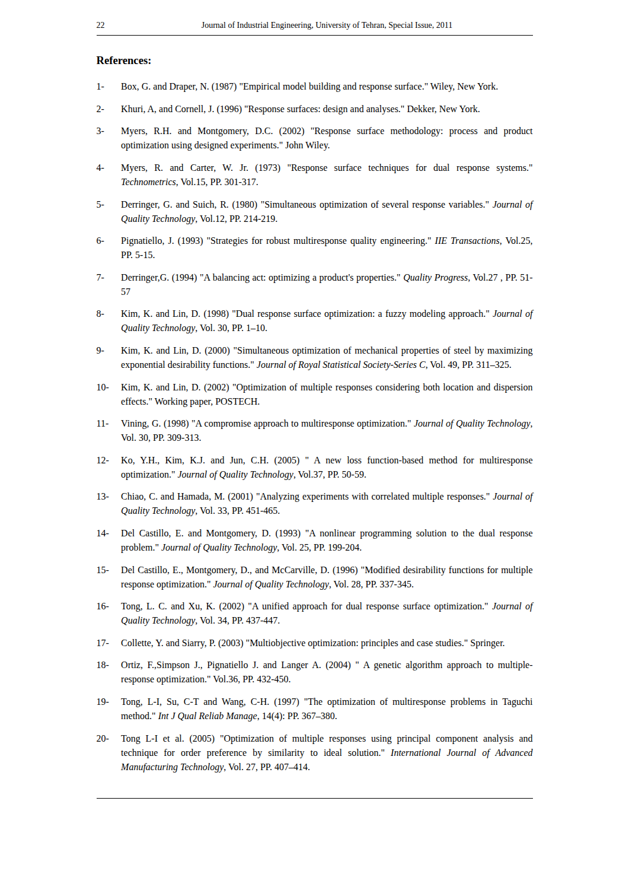22 Journal of Industrial Engineering, University of Tehran, Special Issue, 2011
References:
Box, G. and Draper, N. (1987) "Empirical model building and response surface." Wiley, New York.
Khuri, A, and Cornell, J. (1996) "Response surfaces: design and analyses." Dekker, New York.
Myers, R.H. and Montgomery, D.C. (2002) "Response surface methodology: process and product optimization using designed experiments." John Wiley.
Myers, R. and Carter, W. Jr. (1973) "Response surface techniques for dual response systems." Technometrics, Vol.15, PP. 301-317.
Derringer, G. and Suich, R. (1980) "Simultaneous optimization of several response variables." Journal of Quality Technology, Vol.12, PP. 214-219.
Pignatiello, J. (1993) "Strategies for robust multiresponse quality engineering." IIE Transactions, Vol.25, PP. 5-15.
Derringer,G. (1994) "A balancing act: optimizing a product's properties." Quality Progress, Vol.27 , PP. 51-57
Kim, K. and Lin, D. (1998) "Dual response surface optimization: a fuzzy modeling approach." Journal of Quality Technology, Vol. 30, PP. 1–10.
Kim, K. and Lin, D. (2000) "Simultaneous optimization of mechanical properties of steel by maximizing exponential desirability functions." Journal of Royal Statistical Society-Series C, Vol. 49, PP. 311–325.
Kim, K. and Lin, D. (2002) "Optimization of multiple responses considering both location and dispersion effects." Working paper, POSTECH.
Vining, G. (1998) "A compromise approach to multiresponse optimization." Journal of Quality Technology, Vol. 30, PP. 309-313.
Ko, Y.H., Kim, K.J. and Jun, C.H. (2005) " A new loss function-based method for multiresponse optimization." Journal of Quality Technology, Vol.37, PP. 50-59.
Chiao, C. and Hamada, M. (2001) "Analyzing experiments with correlated multiple responses." Journal of Quality Technology, Vol. 33, PP. 451-465.
Del Castillo, E. and Montgomery, D. (1993) "A nonlinear programming solution to the dual response problem." Journal of Quality Technology, Vol. 25, PP. 199-204.
Del Castillo, E., Montgomery, D., and McCarville, D. (1996) "Modified desirability functions for multiple response optimization." Journal of Quality Technology, Vol. 28, PP. 337-345.
Tong, L. C. and Xu, K. (2002) "A unified approach for dual response surface optimization." Journal of Quality Technology, Vol. 34, PP. 437-447.
Collette, Y. and Siarry, P. (2003) "Multiobjective optimization: principles and case studies." Springer.
Ortiz, F.,Simpson J., Pignatiello J. and Langer A. (2004) " A genetic algorithm approach to multiple-response optimization." Vol.36, PP. 432-450.
Tong, L-I, Su, C-T and Wang, C-H. (1997) "The optimization of multiresponse problems in Taguchi method." Int J Qual Reliab Manage, 14(4): PP. 367–380.
Tong L-I et al. (2005) "Optimization of multiple responses using principal component analysis and technique for order preference by similarity to ideal solution." International Journal of Advanced Manufacturing Technology, Vol. 27, PP. 407–414.